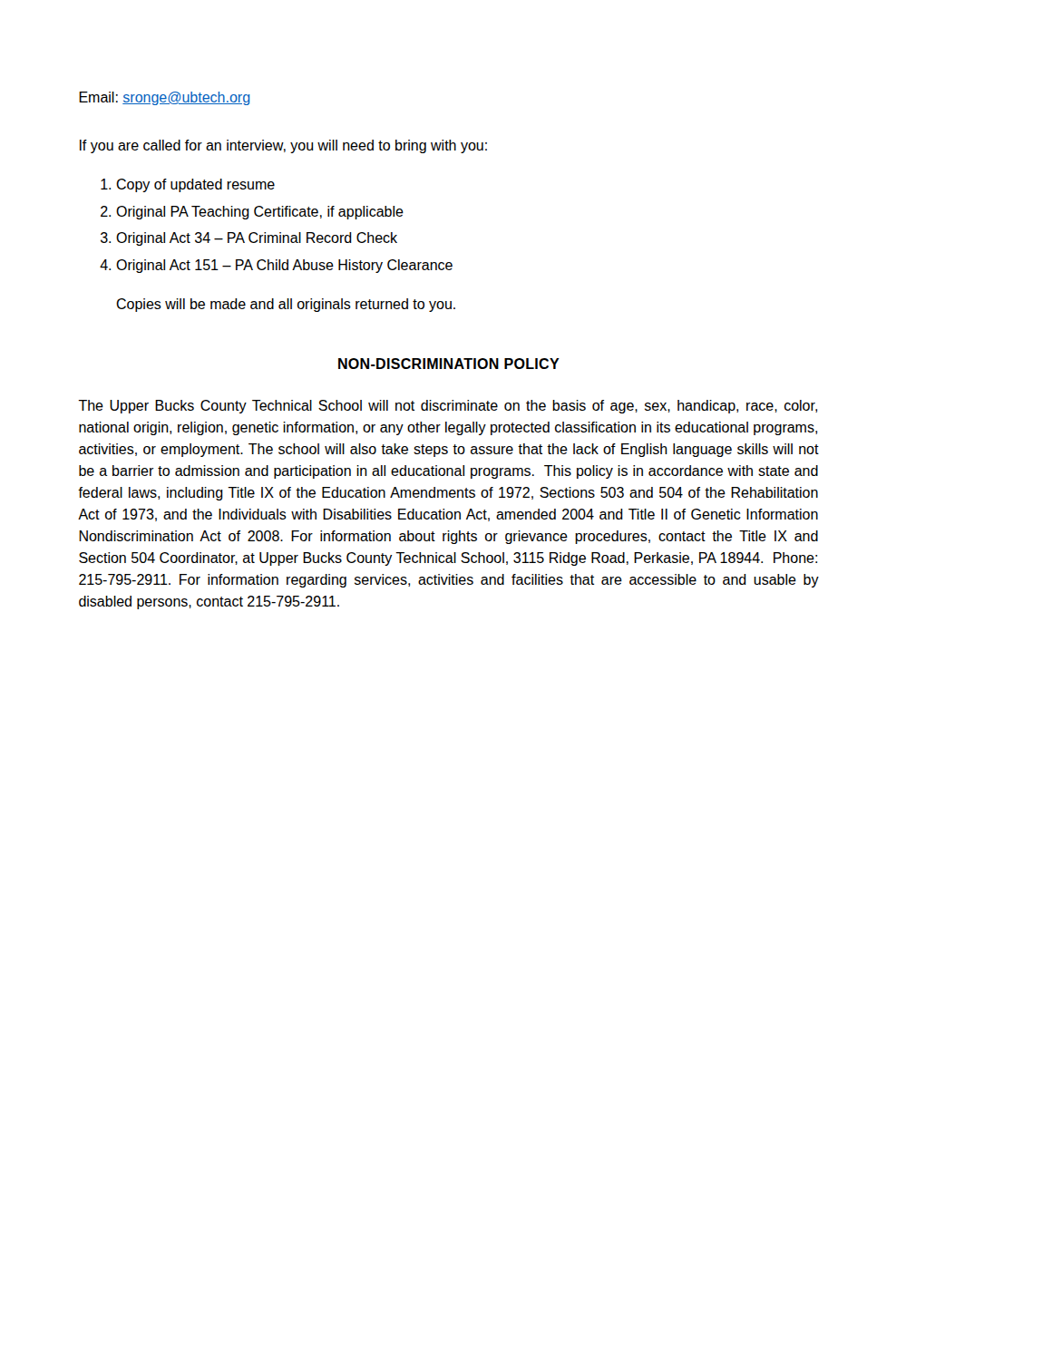Email: sronge@ubtech.org
If you are called for an interview, you will need to bring with you:
Copy of updated resume
Original PA Teaching Certificate, if applicable
Original Act 34 – PA Criminal Record Check
Original Act 151 – PA Child Abuse History Clearance
Copies will be made and all originals returned to you.
NON-DISCRIMINATION POLICY
The Upper Bucks County Technical School will not discriminate on the basis of age, sex, handicap, race, color, national origin, religion, genetic information, or any other legally protected classification in its educational programs, activities, or employment. The school will also take steps to assure that the lack of English language skills will not be a barrier to admission and participation in all educational programs. This policy is in accordance with state and federal laws, including Title IX of the Education Amendments of 1972, Sections 503 and 504 of the Rehabilitation Act of 1973, and the Individuals with Disabilities Education Act, amended 2004 and Title II of Genetic Information Nondiscrimination Act of 2008. For information about rights or grievance procedures, contact the Title IX and Section 504 Coordinator, at Upper Bucks County Technical School, 3115 Ridge Road, Perkasie, PA 18944. Phone: 215-795-2911. For information regarding services, activities and facilities that are accessible to and usable by disabled persons, contact 215-795-2911.